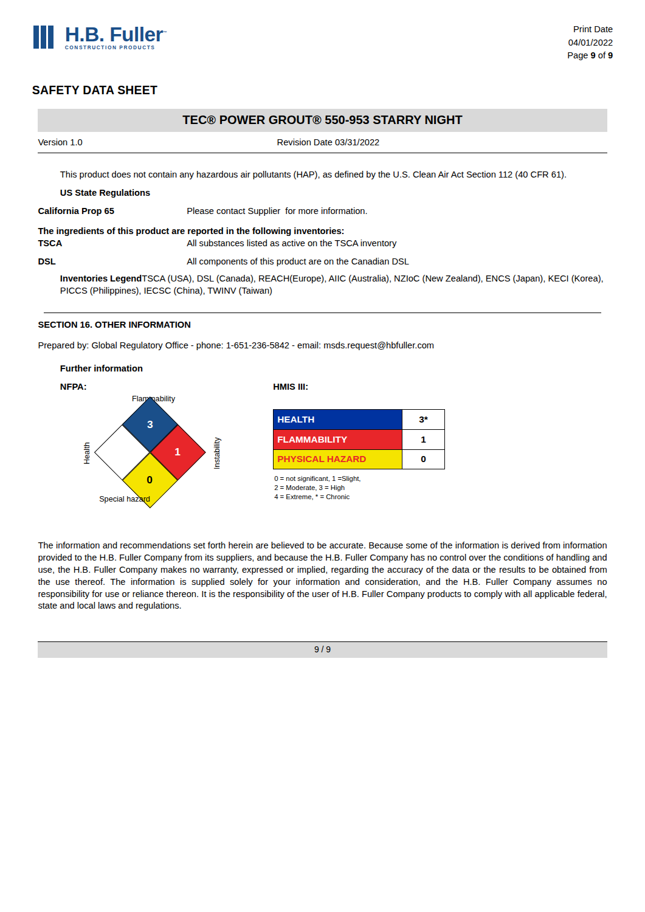H.B. Fuller™
CONSTRUCTION PRODUCTS
Print Date
04/01/2022
Page 9 of 9
SAFETY DATA SHEET
TEC® POWER GROUT® 550-953 STARRY NIGHT
Version 1.0
Revision Date 03/31/2022
This product does not contain any hazardous air pollutants (HAP), as defined by the U.S. Clean Air Act Section 112 (40 CFR 61).
US State Regulations
| California Prop 65 | Please contact Supplier for more information. |
The ingredients of this product are reported in the following inventories:
| TSCA | All substances listed as active on the TSCA inventory |
| DSL | All components of this product are on the Canadian DSL |
Inventories Legend TSCA (USA), DSL (Canada), REACH(Europe), AIIC (Australia), NZIoC (New Zealand), ENCS (Japan), KECI (Korea), PICCS (Philippines), IECSC (China), TWINV (Taiwan)
SECTION 16. OTHER INFORMATION
Prepared by: Global Regulatory Office - phone: 1-651-236-5842 - email: msds.request@hbfuller.com
Further information
NFPA:
Flammability
1
3
0
Health
Instability
Special hazard
HMIS III:
| HEALTH | 3* |
| FLAMMABILITY | 1 |
| PHYSICAL HAZARD | 0 |
0 = not significant, 1 =Slight,
2 = Moderate, 3 = High
4 = Extreme, * = Chronic
The information and recommendations set forth herein are believed to be accurate. Because some of the information is derived from information provided to the H.B. Fuller Company from its suppliers, and because the H.B. Fuller Company has no control over the conditions of handling and use, the H.B. Fuller Company makes no warranty, expressed or implied, regarding the accuracy of the data or the results to be obtained from the use thereof. The information is supplied solely for your information and consideration, and the H.B. Fuller Company assumes no responsibility for use or reliance thereon. It is the responsibility of the user of H.B. Fuller Company products to comply with all applicable federal, state and local laws and regulations.
9 / 9